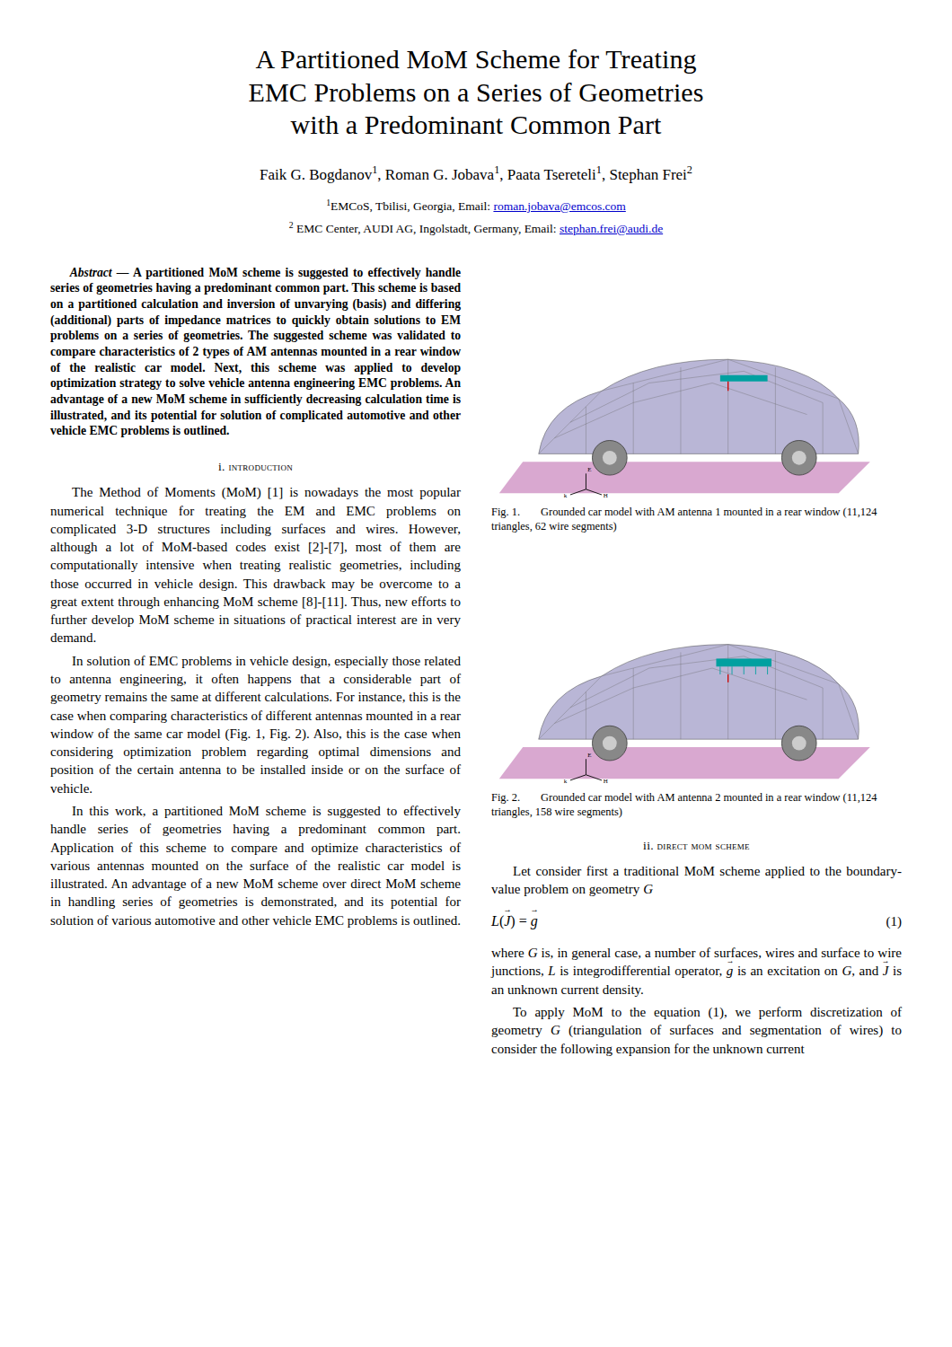A Partitioned MoM Scheme for Treating
EMC Problems on a Series of Geometries
with a Predominant Common Part
Faik G. Bogdanov1, Roman G. Jobava1, Paata Tsereteli1, Stephan Frei2
1EMCoS, Tbilisi, Georgia, Email: roman.jobava@emcos.com
2 EMC Center, AUDI AG, Ingolstadt, Germany, Email: stephan.frei@audi.de
Abstract — A partitioned MoM scheme is suggested to effectively handle series of geometries having a predominant common part. This scheme is based on a partitioned calculation and inversion of unvarying (basis) and differing (additional) parts of impedance matrices to quickly obtain solutions to EM problems on a series of geometries. The suggested scheme was validated to compare characteristics of 2 types of AM antennas mounted in a rear window of the realistic car model. Next, this scheme was applied to develop optimization strategy to solve vehicle antenna engineering EMC problems. An advantage of a new MoM scheme in sufficiently decreasing calculation time is illustrated, and its potential for solution of complicated automotive and other vehicle EMC problems is outlined.
I. Introduction
The Method of Moments (MoM) [1] is nowadays the most popular numerical technique for treating the EM and EMC problems on complicated 3-D structures including surfaces and wires. However, although a lot of MoM-based codes exist [2]-[7], most of them are computationally intensive when treating realistic geometries, including those occurred in vehicle design. This drawback may be overcome to a great extent through enhancing MoM scheme [8]-[11]. Thus, new efforts to further develop MoM scheme in situations of practical interest are in very demand.
In solution of EMC problems in vehicle design, especially those related to antenna engineering, it often happens that a considerable part of geometry remains the same at different calculations. For instance, this is the case when comparing characteristics of different antennas mounted in a rear window of the same car model (Fig. 1, Fig. 2). Also, this is the case when considering optimization problem regarding optimal dimensions and position of the certain antenna to be installed inside or on the surface of vehicle.
In this work, a partitioned MoM scheme is suggested to effectively handle series of geometries having a predominant common part. Application of this scheme to compare and optimize characteristics of various antennas mounted on the surface of the realistic car model is illustrated. An advantage of a new MoM scheme over direct MoM scheme in handling series of geometries is demonstrated, and its potential for solution of various automotive and other vehicle EMC problems is outlined.
Fig. 1. Grounded car model with AM antenna 1 mounted in a rear window (11,124 triangles, 62 wire segments)
Fig. 2. Grounded car model with AM antenna 2 mounted in a rear window (11,124 triangles, 158 wire segments)
II. Direct MoM Scheme
Let consider first a traditional MoM scheme applied to the boundary-value problem on geometry G
L(J) = g (1)
where G is, in general case, a number of surfaces, wires and surface to wire junctions, L is integrodifferential operator, g is an excitation on G, and J is an unknown current density.
To apply MoM to the equation (1), we perform discretization of geometry G (triangulation of surfaces and segmentation of wires) to consider the following expansion for the unknown current